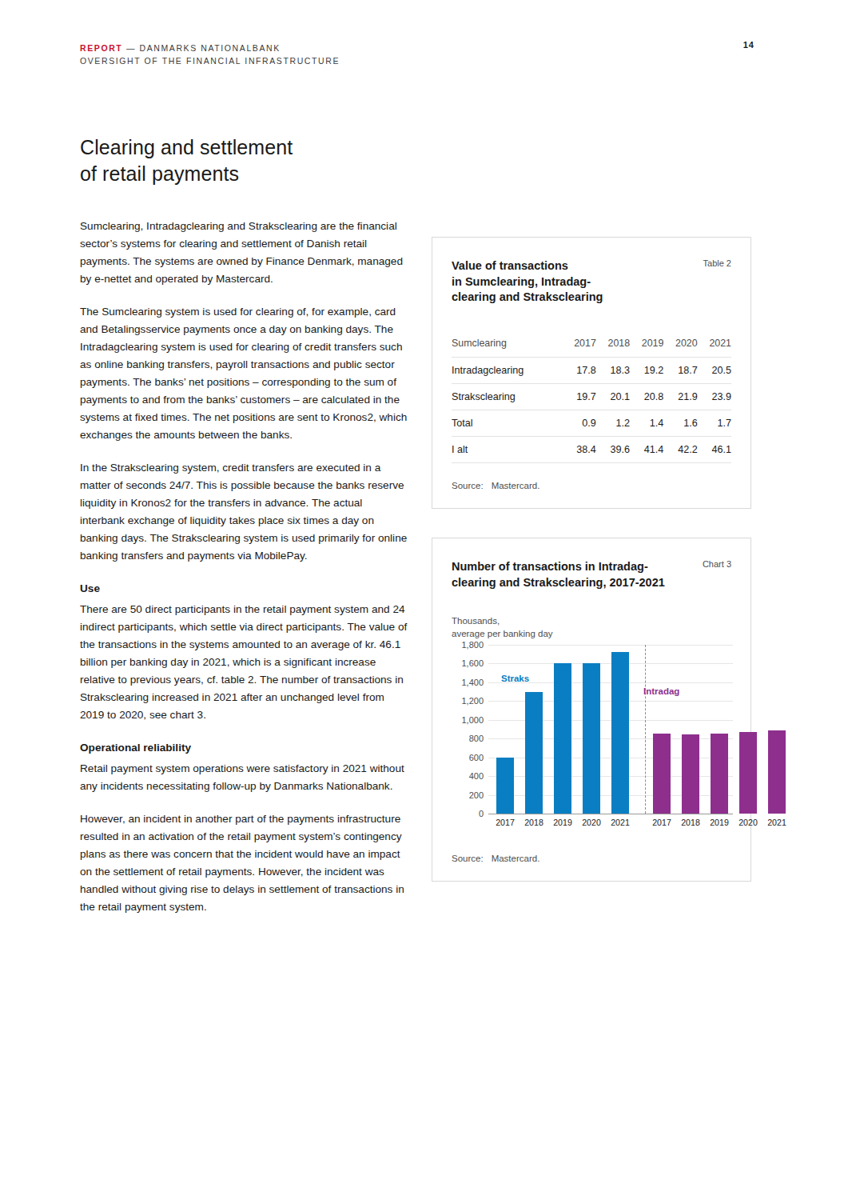REPORT — DANMARKS NATIONALBANK
OVERSIGHT OF THE FINANCIAL INFRASTRUCTURE
14
Clearing and settlement
of retail payments
Sumclearing, Intradagclearing and Straksclearing are the financial sector’s systems for clearing and settlement of Danish retail payments. The systems are owned by Finance Denmark, managed by e-nettet and operated by Mastercard.
The Sumclearing system is used for clearing of, for example, card and Betalingsservice payments once a day on banking days. The Intradagclearing system is used for clearing of credit transfers such as online banking transfers, payroll transactions and public sector payments. The banks’ net positions – corresponding to the sum of payments to and from the banks’ customers – are calculated in the systems at fixed times. The net positions are sent to Kronos2, which exchanges the amounts between the banks.
In the Straksclearing system, credit transfers are executed in a matter of seconds 24/7. This is possible because the banks reserve liquidity in Kronos2 for the transfers in advance. The actual interbank exchange of liquidity takes place six times a day on banking days. The Straksclearing system is used primarily for online banking transfers and payments via MobilePay.
Use
There are 50 direct participants in the retail payment system and 24 indirect participants, which settle via direct participants. The value of the transactions in the systems amounted to an average of kr. 46.1 billion per banking day in 2021, which is a significant increase relative to previous years, cf. table 2. The number of transactions in Straksclearing increased in 2021 after an unchanged level from 2019 to 2020, see chart 3.
Operational reliability
Retail payment system operations were satisfactory in 2021 without any incidents necessitating follow-up by Danmarks Nationalbank.
However, an incident in another part of the payments infrastructure resulted in an activation of the retail payment system’s contingency plans as there was concern that the incident would have an impact on the settlement of retail payments. However, the incident was handled without giving rise to delays in settlement of transactions in the retail payment system.
Table 2
Value of transactions
in Sumclearing, Intradag-
clearing and Straksclearing
| Sumclearing | 2017 | 2018 | 2019 | 2020 | 2021 |
| --- | --- | --- | --- | --- | --- |
| Intradagclearing | 17.8 | 18.3 | 19.2 | 18.7 | 20.5 |
| Straksclearing | 19.7 | 20.1 | 20.8 | 21.9 | 23.9 |
| Total | 0.9 | 1.2 | 1.4 | 1.6 | 1.7 |
| I alt | 38.4 | 39.6 | 41.4 | 42.2 | 46.1 |
Source: Mastercard.
Chart 3
Number of transactions in Intradag-
clearing and Straksclearing, 2017-2021
Thousands,
average per banking day
1,800 1,600 1,400 1,200 1,000 800 600 400 200 0
Straks
Intradag
2017 2018 2019 2020 2021 2017 2018 2019 2020 2021
Source: Mastercard.